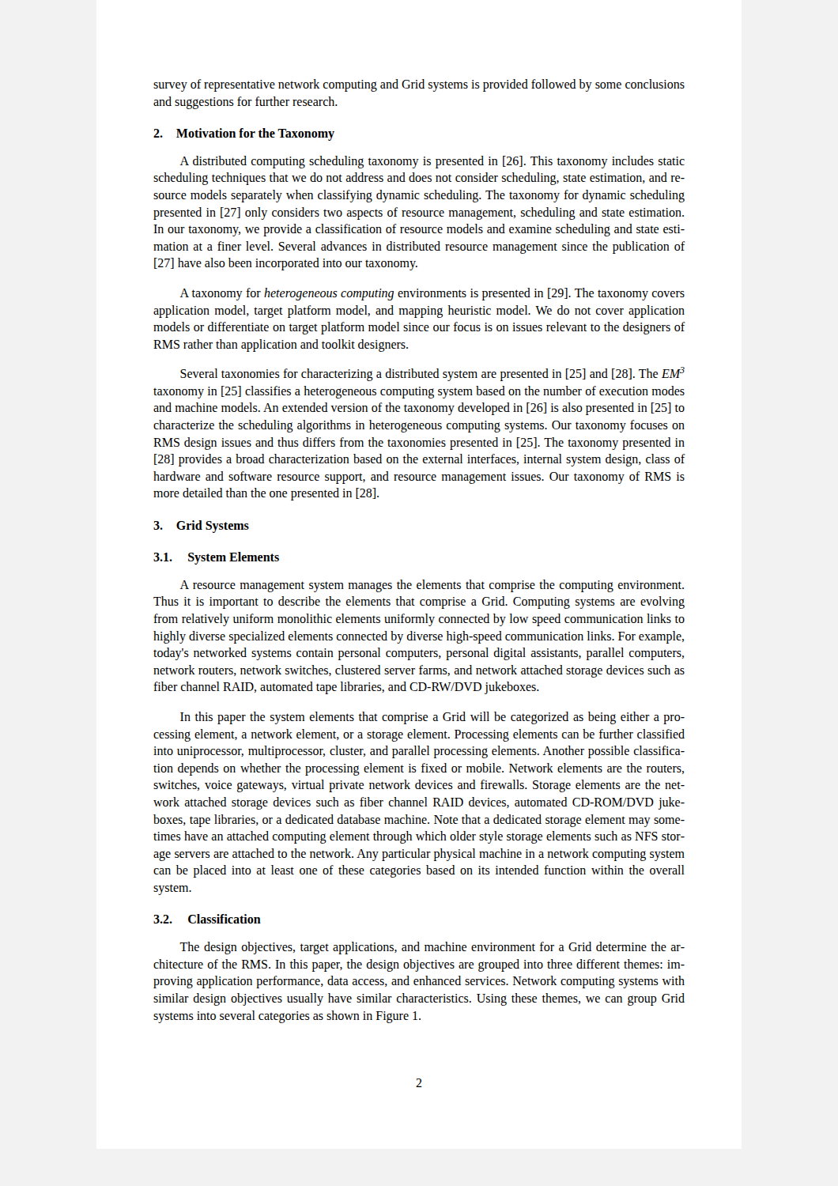survey of representative network computing and Grid systems is provided followed by some conclusions and suggestions for further research.
2. Motivation for the Taxonomy
A distributed computing scheduling taxonomy is presented in [26]. This taxonomy includes static scheduling techniques that we do not address and does not consider scheduling, state estimation, and resource models separately when classifying dynamic scheduling. The taxonomy for dynamic scheduling presented in [27] only considers two aspects of resource management, scheduling and state estimation. In our taxonomy, we provide a classification of resource models and examine scheduling and state estimation at a finer level. Several advances in distributed resource management since the publication of [27] have also been incorporated into our taxonomy.
A taxonomy for heterogeneous computing environments is presented in [29]. The taxonomy covers application model, target platform model, and mapping heuristic model. We do not cover application models or differentiate on target platform model since our focus is on issues relevant to the designers of RMS rather than application and toolkit designers.
Several taxonomies for characterizing a distributed system are presented in [25] and [28]. The EM3 taxonomy in [25] classifies a heterogeneous computing system based on the number of execution modes and machine models. An extended version of the taxonomy developed in [26] is also presented in [25] to characterize the scheduling algorithms in heterogeneous computing systems. Our taxonomy focuses on RMS design issues and thus differs from the taxonomies presented in [25]. The taxonomy presented in [28] provides a broad characterization based on the external interfaces, internal system design, class of hardware and software resource support, and resource management issues. Our taxonomy of RMS is more detailed than the one presented in [28].
3. Grid Systems
3.1. System Elements
A resource management system manages the elements that comprise the computing environment. Thus it is important to describe the elements that comprise a Grid. Computing systems are evolving from relatively uniform monolithic elements uniformly connected by low speed communication links to highly diverse specialized elements connected by diverse high-speed communication links. For example, today's networked systems contain personal computers, personal digital assistants, parallel computers, network routers, network switches, clustered server farms, and network attached storage devices such as fiber channel RAID, automated tape libraries, and CD-RW/DVD jukeboxes.
In this paper the system elements that comprise a Grid will be categorized as being either a processing element, a network element, or a storage element. Processing elements can be further classified into uniprocessor, multiprocessor, cluster, and parallel processing elements. Another possible classification depends on whether the processing element is fixed or mobile. Network elements are the routers, switches, voice gateways, virtual private network devices and firewalls. Storage elements are the network attached storage devices such as fiber channel RAID devices, automated CD-ROM/DVD jukeboxes, tape libraries, or a dedicated database machine. Note that a dedicated storage element may sometimes have an attached computing element through which older style storage elements such as NFS storage servers are attached to the network. Any particular physical machine in a network computing system can be placed into at least one of these categories based on its intended function within the overall system.
3.2. Classification
The design objectives, target applications, and machine environment for a Grid determine the architecture of the RMS. In this paper, the design objectives are grouped into three different themes: improving application performance, data access, and enhanced services. Network computing systems with similar design objectives usually have similar characteristics. Using these themes, we can group Grid systems into several categories as shown in Figure 1.
2